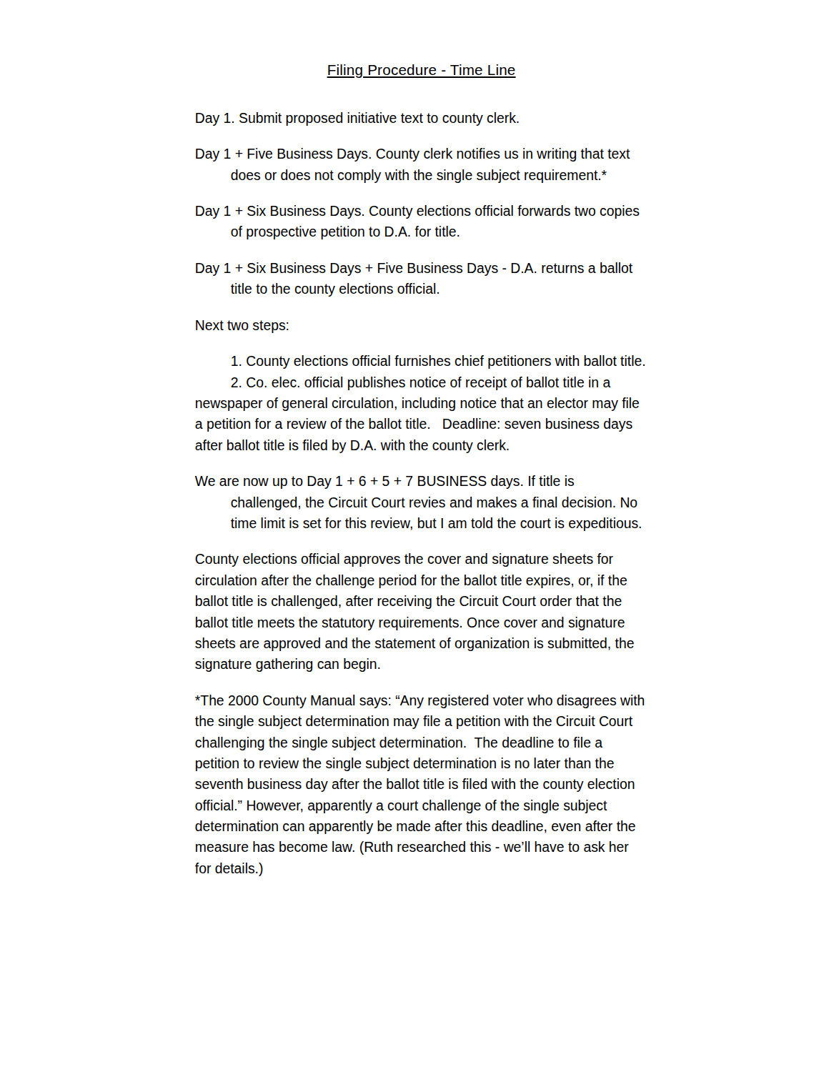Filing Procedure - Time Line
Day 1. Submit proposed initiative text to county clerk.
Day 1 + Five Business Days. County clerk notifies us in writing that text does or does not comply with the single subject requirement.*
Day 1 + Six Business Days. County elections official forwards two copies of prospective petition to D.A. for title.
Day 1 + Six Business Days + Five Business Days - D.A. returns a ballot title to the county elections official.
Next two steps:
1. County elections official furnishes chief petitioners with ballot title.
2. Co. elec. official publishes notice of receipt of ballot title in a
newspaper of general circulation, including notice that an elector may file a petition for a review of the ballot title. Deadline: seven business days after ballot title is filed by D.A. with the county clerk.
We are now up to Day 1 + 6 + 5 + 7 BUSINESS days. If title is challenged, the Circuit Court revies and makes a final decision. No time limit is set for this review, but I am told the court is expeditious.
County elections official approves the cover and signature sheets for circulation after the challenge period for the ballot title expires, or, if the ballot title is challenged, after receiving the Circuit Court order that the ballot title meets the statutory requirements. Once cover and signature sheets are approved and the statement of organization is submitted, the signature gathering can begin.
*The 2000 County Manual says: “Any registered voter who disagrees with the single subject determination may file a petition with the Circuit Court challenging the single subject determination. The deadline to file a petition to review the single subject determination is no later than the seventh business day after the ballot title is filed with the county election official.” However, apparently a court challenge of the single subject determination can apparently be made after this deadline, even after the measure has become law. (Ruth researched this - we’ll have to ask her for details.)